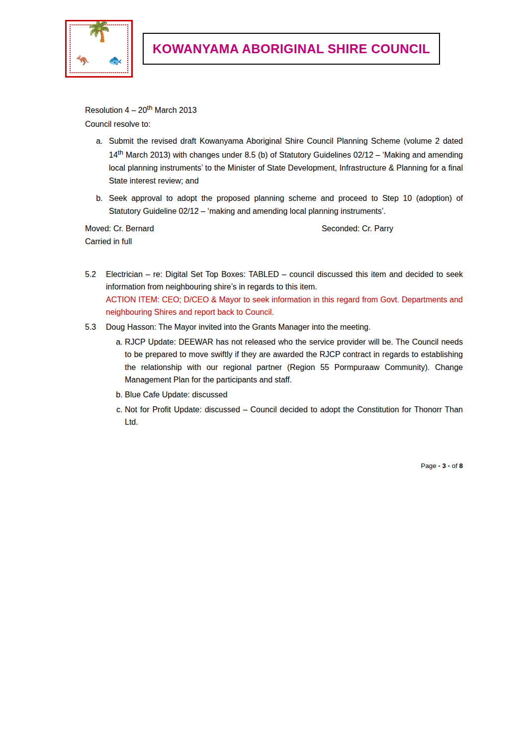🌴
🦘 🐟
KOWANYAMA ABORIGINAL SHIRE COUNCIL
Resolution 4 – 20th March 2013
Council resolve to:
Submit the revised draft Kowanyama Aboriginal Shire Council Planning Scheme (volume 2 dated 14th March 2013) with changes under 8.5 (b) of Statutory Guidelines 02/12 – ‘Making and amending local planning instruments’ to the Minister of State Development, Infrastructure & Planning for a final State interest review; and
Seek approval to adopt the proposed planning scheme and proceed to Step 10 (adoption) of Statutory Guideline 02/12 – ‘making and amending local planning instruments’.
Moved: Cr. Bernard Seconded: Cr. Parry
Carried in full
5.2
Electrician – re: Digital Set Top Boxes: TABLED – council discussed this item and decided to seek information from neighbouring shire’s in regards to this item.
ACTION ITEM: CEO; D/CEO & Mayor to seek information in this regard from Govt. Departments and neighbouring Shires and report back to Council.
5.3
Doug Hasson: The Mayor invited into the Grants Manager into the meeting.
RJCP Update: DEEWAR has not released who the service provider will be. The Council needs to be prepared to move swiftly if they are awarded the RJCP contract in regards to establishing the relationship with our regional partner (Region 55 Pormpuraaw Community). Change Management Plan for the participants and staff.
Blue Cafe Update: discussed
Not for Profit Update: discussed – Council decided to adopt the Constitution for Thonorr Than Ltd.
Page - 3 - of 8